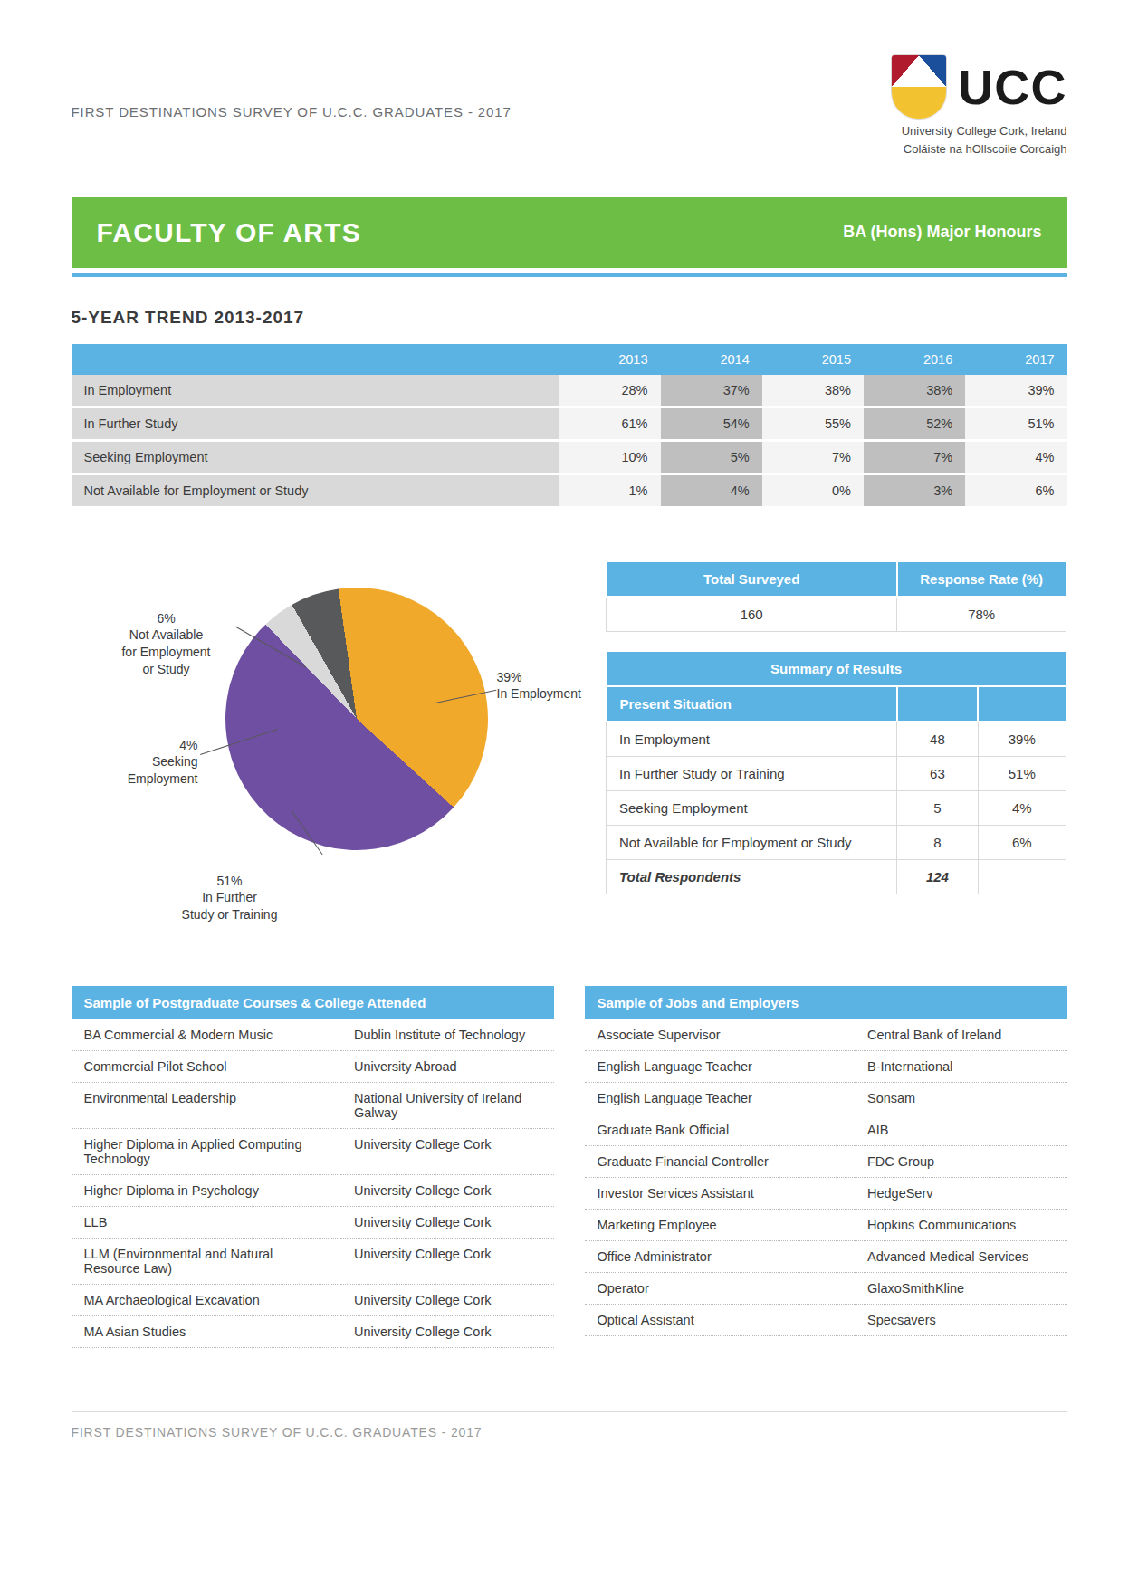First Destinations Survey of U.C.C. Graduates - 2017
UCC
University College Cork, Ireland
Coláiste na hOllscoile Corcaigh
Faculty of Arts
BA (Hons) Major Honours
5-Year Trend 2013-2017
| | 2013 | 2014 | 2015 | 2016 | 2017 |
| --- | --- | --- | --- | --- | --- |
| In Employment | 28% | 37% | 38% | 38% | 39% |
| In Further Study | 61% | 54% | 55% | 52% | 51% |
| Seeking Employment | 10% | 5% | 7% | 7% | 4% |
| Not Available for Employment or Study | 1% | 4% | 0% | 3% | 6% |
39%
In Employment
51%
In Further
Study or Training
4%
Seeking
Employment
6%
Not Available
for Employment
or Study
| Total Surveyed | Response Rate (%) |
| --- | --- |
| 160 | 78% |
| Summary of Results |
| Present Situation | | |
| In Employment | 48 | 39% |
| In Further Study or Training | 63 | 51% |
| Seeking Employment | 5 | 4% |
| Not Available for Employment or Study | 8 | 6% |
| Total Respondents | 124 | |
Sample of Postgraduate Courses & College Attended
| BA Commercial & Modern Music | Dublin Institute of Technology |
| Commercial Pilot School | University Abroad |
| Environmental Leadership | National University of Ireland Galway |
| Higher Diploma in Applied Computing Technology | University College Cork |
| Higher Diploma in Psychology | University College Cork |
| LLB | University College Cork |
| LLM (Environmental and Natural Resource Law) | University College Cork |
| MA Archaeological Excavation | University College Cork |
| MA Asian Studies | University College Cork |
Sample of Jobs and Employers
| Associate Supervisor | Central Bank of Ireland |
| English Language Teacher | B-International |
| English Language Teacher | Sonsam |
| Graduate Bank Official | AIB |
| Graduate Financial Controller | FDC Group |
| Investor Services Assistant | HedgeServ |
| Marketing Employee | Hopkins Communications |
| Office Administrator | Advanced Medical Services |
| Operator | GlaxoSmithKline |
| Optical Assistant | Specsavers |
First Destinations Survey of U.C.C. Graduates - 2017